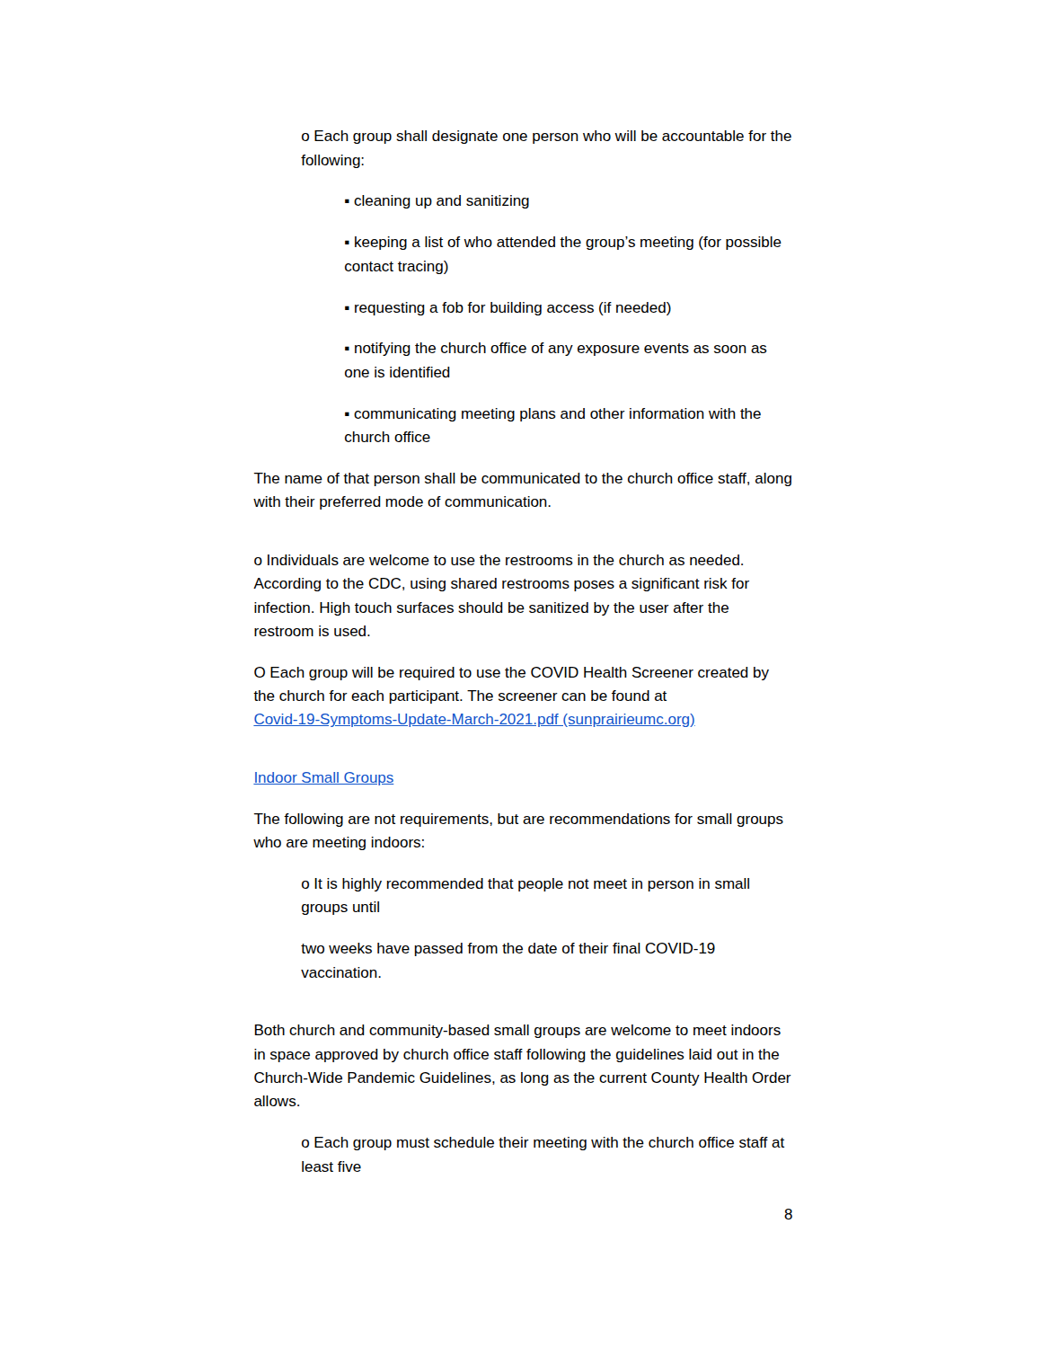o Each group shall designate one person who will be accountable for the following:
▪ cleaning up and sanitizing
▪ keeping a list of who attended the group’s meeting (for possible contact tracing)
▪ requesting a fob for building access (if needed)
▪ notifying the church office of any exposure events as soon as one is identified
▪ communicating meeting plans and other information with the church office
The name of that person shall be communicated to the church office staff, along with their preferred mode of communication.
o Individuals are welcome to use the restrooms in the church as needed. According to the CDC, using shared restrooms poses a significant risk for infection. High touch surfaces should be sanitized by the user after the restroom is used.
O Each group will be required to use the COVID Health Screener created by the church for each participant. The screener can be found at
Covid-19-Symptoms-Update-March-2021.pdf (sunprairieumc.org)
Indoor Small Groups
The following are not requirements, but are recommendations for small groups who are meeting indoors:
o It is highly recommended that people not meet in person in small groups until
two weeks have passed from the date of their final COVID-19 vaccination.
Both church and community-based small groups are welcome to meet indoors in space approved by church office staff following the guidelines laid out in the Church-Wide Pandemic Guidelines, as long as the current County Health Order allows.
o Each group must schedule their meeting with the church office staff at least five
8